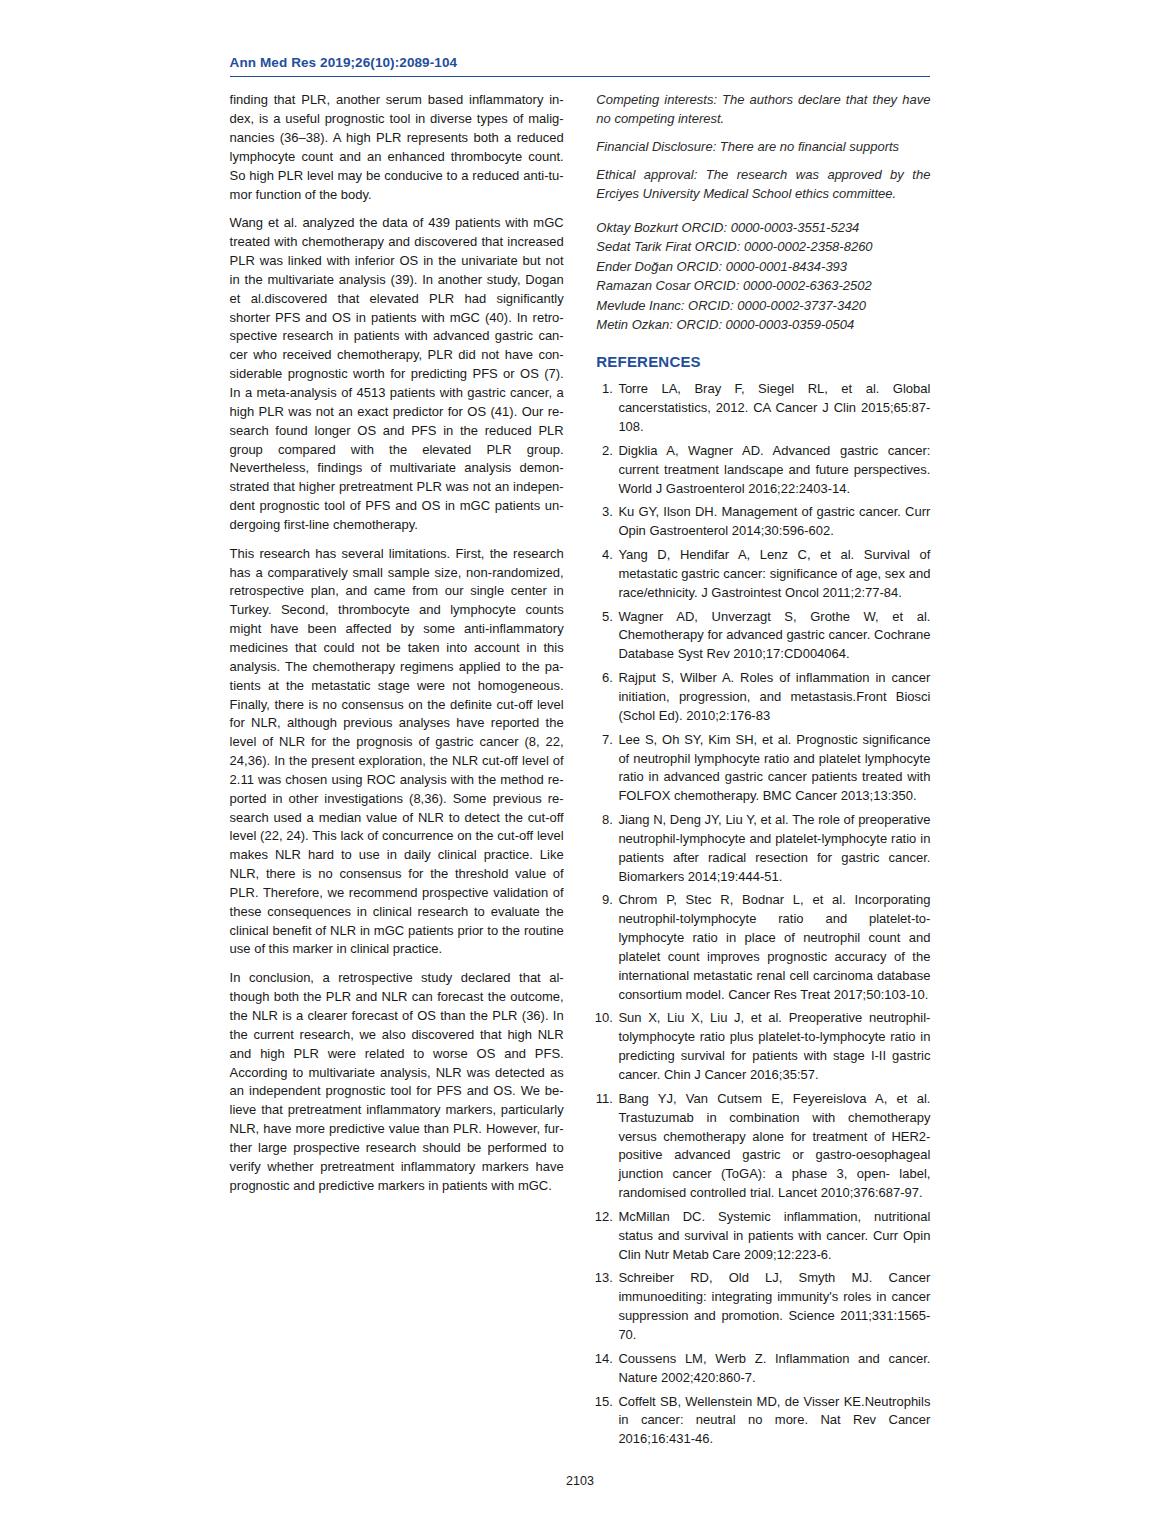Ann Med Res 2019;26(10):2089-104
finding that PLR, another serum based inflammatory index, is a useful prognostic tool in diverse types of malignancies (36–38). A high PLR represents both a reduced lymphocyte count and an enhanced thrombocyte count. So high PLR level may be conducive to a reduced anti-tumor function of the body.
Wang et al. analyzed the data of 439 patients with mGC treated with chemotherapy and discovered that increased PLR was linked with inferior OS in the univariate but not in the multivariate analysis (39). In another study, Dogan et al.discovered that elevated PLR had significantly shorter PFS and OS in patients with mGC (40). In retrospective research in patients with advanced gastric cancer who received chemotherapy, PLR did not have considerable prognostic worth for predicting PFS or OS (7). In a meta-analysis of 4513 patients with gastric cancer, a high PLR was not an exact predictor for OS (41). Our research found longer OS and PFS in the reduced PLR group compared with the elevated PLR group. Nevertheless, findings of multivariate analysis demonstrated that higher pretreatment PLR was not an independent prognostic tool of PFS and OS in mGC patients undergoing first-line chemotherapy.
This research has several limitations. First, the research has a comparatively small sample size, non-randomized, retrospective plan, and came from our single center in Turkey. Second, thrombocyte and lymphocyte counts might have been affected by some anti-inflammatory medicines that could not be taken into account in this analysis. The chemotherapy regimens applied to the patients at the metastatic stage were not homogeneous. Finally, there is no consensus on the definite cut-off level for NLR, although previous analyses have reported the level of NLR for the prognosis of gastric cancer (8, 22, 24,36). In the present exploration, the NLR cut-off level of 2.11 was chosen using ROC analysis with the method reported in other investigations (8,36). Some previous research used a median value of NLR to detect the cut-off level (22, 24). This lack of concurrence on the cut-off level makes NLR hard to use in daily clinical practice. Like NLR, there is no consensus for the threshold value of PLR. Therefore, we recommend prospective validation of these consequences in clinical research to evaluate the clinical benefit of NLR in mGC patients prior to the routine use of this marker in clinical practice.
In conclusion, a retrospective study declared that although both the PLR and NLR can forecast the outcome, the NLR is a clearer forecast of OS than the PLR (36). In the current research, we also discovered that high NLR and high PLR were related to worse OS and PFS. According to multivariate analysis, NLR was detected as an independent prognostic tool for PFS and OS. We believe that pretreatment inflammatory markers, particularly NLR, have more predictive value than PLR. However, further large prospective research should be performed to verify whether pretreatment inflammatory markers have prognostic and predictive markers in patients with mGC.
Competing interests: The authors declare that they have no competing interest.
Financial Disclosure: There are no financial supports
Ethical approval: The research was approved by the Erciyes University Medical School ethics committee.
Oktay Bozkurt ORCID: 0000-0003-3551-5234
Sedat Tarik Firat ORCID: 0000-0002-2358-8260
Ender Doğan ORCID: 0000-0001-8434-393
Ramazan Cosar ORCID: 0000-0002-6363-2502
Mevlude Inanc: ORCID: 0000-0002-3737-3420
Metin Ozkan: ORCID: 0000-0003-0359-0504
REFERENCES
Torre LA, Bray F, Siegel RL, et al. Global cancerstatistics, 2012. CA Cancer J Clin 2015;65:87-108.
Digklia A, Wagner AD. Advanced gastric cancer: current treatment landscape and future perspectives. World J Gastroenterol 2016;22:2403-14.
Ku GY, Ilson DH. Management of gastric cancer. Curr Opin Gastroenterol 2014;30:596-602.
Yang D, Hendifar A, Lenz C, et al. Survival of metastatic gastric cancer: significance of age, sex and race/ethnicity. J Gastrointest Oncol 2011;2:77-84.
Wagner AD, Unverzagt S, Grothe W, et al. Chemotherapy for advanced gastric cancer. Cochrane Database Syst Rev 2010;17:CD004064.
Rajput S, Wilber A. Roles of inflammation in cancer initiation, progression, and metastasis.Front Biosci (Schol Ed). 2010;2:176-83
Lee S, Oh SY, Kim SH, et al. Prognostic significance of neutrophil lymphocyte ratio and platelet lymphocyte ratio in advanced gastric cancer patients treated with FOLFOX chemotherapy. BMC Cancer 2013;13:350.
Jiang N, Deng JY, Liu Y, et al. The role of preoperative neutrophil-lymphocyte and platelet-lymphocyte ratio in patients after radical resection for gastric cancer. Biomarkers 2014;19:444-51.
Chrom P, Stec R, Bodnar L, et al. Incorporating neutrophil-tolymphocyte ratio and platelet-to-lymphocyte ratio in place of neutrophil count and platelet count improves prognostic accuracy of the international metastatic renal cell carcinoma database consortium model. Cancer Res Treat 2017;50:103-10.
Sun X, Liu X, Liu J, et al. Preoperative neutrophil-tolymphocyte ratio plus platelet-to-lymphocyte ratio in predicting survival for patients with stage I-II gastric cancer. Chin J Cancer 2016;35:57.
Bang YJ, Van Cutsem E, Feyereislova A, et al. Trastuzumab in combination with chemotherapy versus chemotherapy alone for treatment of HER2- positive advanced gastric or gastro-oesophageal junction cancer (ToGA): a phase 3, open- label, randomised controlled trial. Lancet 2010;376:687-97.
McMillan DC. Systemic inflammation, nutritional status and survival in patients with cancer. Curr Opin Clin Nutr Metab Care 2009;12:223-6.
Schreiber RD, Old LJ, Smyth MJ. Cancer immunoediting: integrating immunity's roles in cancer suppression and promotion. Science 2011;331:1565-70.
Coussens LM, Werb Z. Inflammation and cancer. Nature 2002;420:860-7.
Coffelt SB, Wellenstein MD, de Visser KE.Neutrophils in cancer: neutral no more. Nat Rev Cancer 2016;16:431-46.
2103